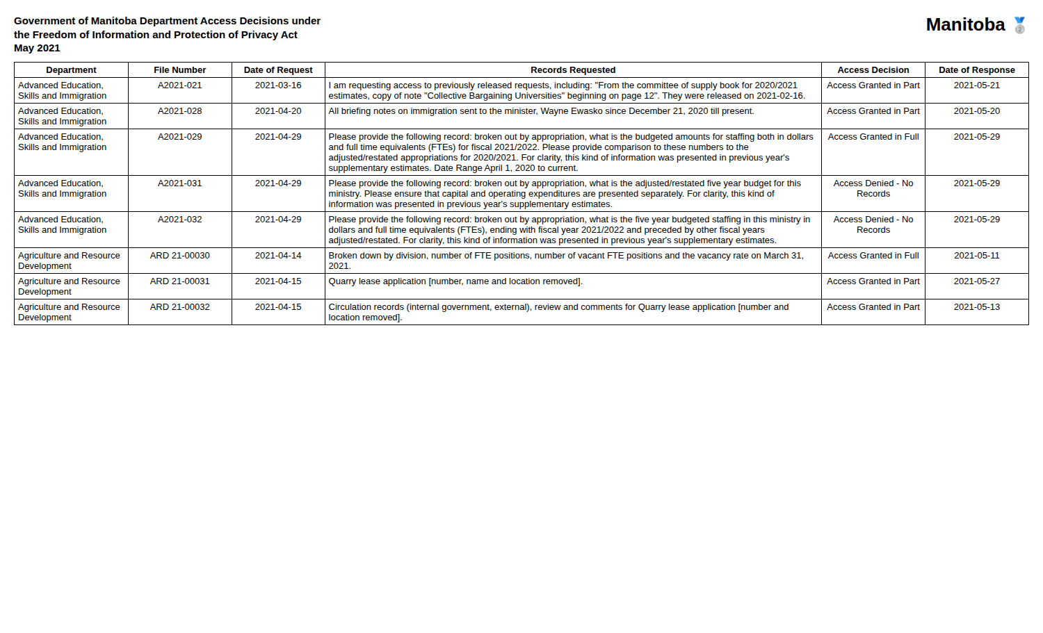Government of Manitoba Department Access Decisions under
the Freedom of Information and Protection of Privacy Act
May 2021
Manitoba 🥈
| Department | File Number | Date of Request | Records Requested | Access Decision | Date of Response |
| --- | --- | --- | --- | --- | --- |
| Advanced Education, Skills and Immigration | A2021-021 | 2021-03-16 | I am requesting access to previously released requests, including: "From the committee of supply book for 2020/2021 estimates, copy of note "Collective Bargaining Universities" beginning on page 12". They were released on 2021-02-16. | Access Granted in Part | 2021-05-21 |
| Advanced Education, Skills and Immigration | A2021-028 | 2021-04-20 | All briefing notes on immigration sent to the minister, Wayne Ewasko since December 21, 2020 till present. | Access Granted in Part | 2021-05-20 |
| Advanced Education, Skills and Immigration | A2021-029 | 2021-04-29 | Please provide the following record: broken out by appropriation, what is the budgeted amounts for staffing both in dollars and full time equivalents (FTEs) for fiscal 2021/2022. Please provide comparison to these numbers to the adjusted/restated appropriations for 2020/2021. For clarity, this kind of information was presented in previous year's supplementary estimates. Date Range April 1, 2020 to current. | Access Granted in Full | 2021-05-29 |
| Advanced Education, Skills and Immigration | A2021-031 | 2021-04-29 | Please provide the following record: broken out by appropriation, what is the adjusted/restated five year budget for this ministry. Please ensure that capital and operating expenditures are presented separately. For clarity, this kind of information was presented in previous year's supplementary estimates. | Access Denied - No Records | 2021-05-29 |
| Advanced Education, Skills and Immigration | A2021-032 | 2021-04-29 | Please provide the following record: broken out by appropriation, what is the five year budgeted staffing in this ministry in dollars and full time equivalents (FTEs), ending with fiscal year 2021/2022 and preceded by other fiscal years adjusted/restated. For clarity, this kind of information was presented in previous year's supplementary estimates. | Access Denied - No Records | 2021-05-29 |
| Agriculture and Resource Development | ARD 21-00030 | 2021-04-14 | Broken down by division, number of FTE positions, number of vacant FTE positions and the vacancy rate on March 31, 2021. | Access Granted in Full | 2021-05-11 |
| Agriculture and Resource Development | ARD 21-00031 | 2021-04-15 | Quarry lease application [number, name and location removed]. | Access Granted in Part | 2021-05-27 |
| Agriculture and Resource Development | ARD 21-00032 | 2021-04-15 | Circulation records (internal government, external), review and comments for Quarry lease application [number and location removed]. | Access Granted in Part | 2021-05-13 |